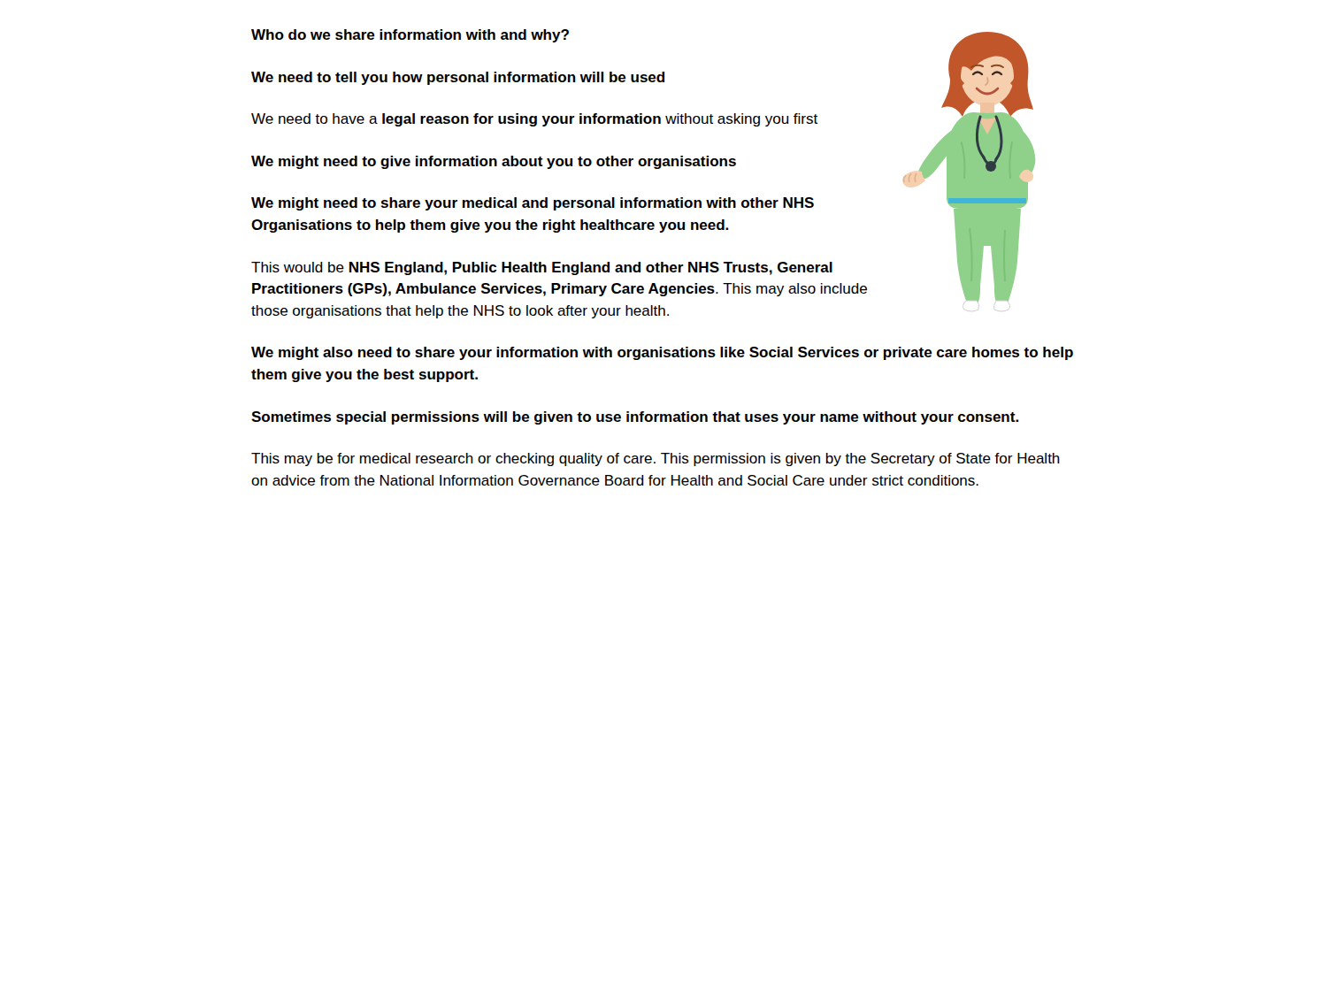Who do we share information with and why?
We need to tell you how personal information will be used
We need to have a legal reason for using your information without asking you first
We might need to give information about you to other organisations
We might need to share your medical and personal information with other NHS Organisations to help them give you the right healthcare you need.
This would be NHS England, Public Health England and other NHS Trusts, General Practitioners (GPs), Ambulance Services, Primary Care Agencies. This may also include those organisations that help the NHS to look after your health.
We might also need to share your information with organisations like Social Services or private care homes to help them give you the best support.
Sometimes special permissions will be given to use information that uses your name without your consent.
This may be for medical research or checking quality of care. This permission is given by the Secretary of State for Health on advice from the National Information Governance Board for Health and Social Care under strict conditions.